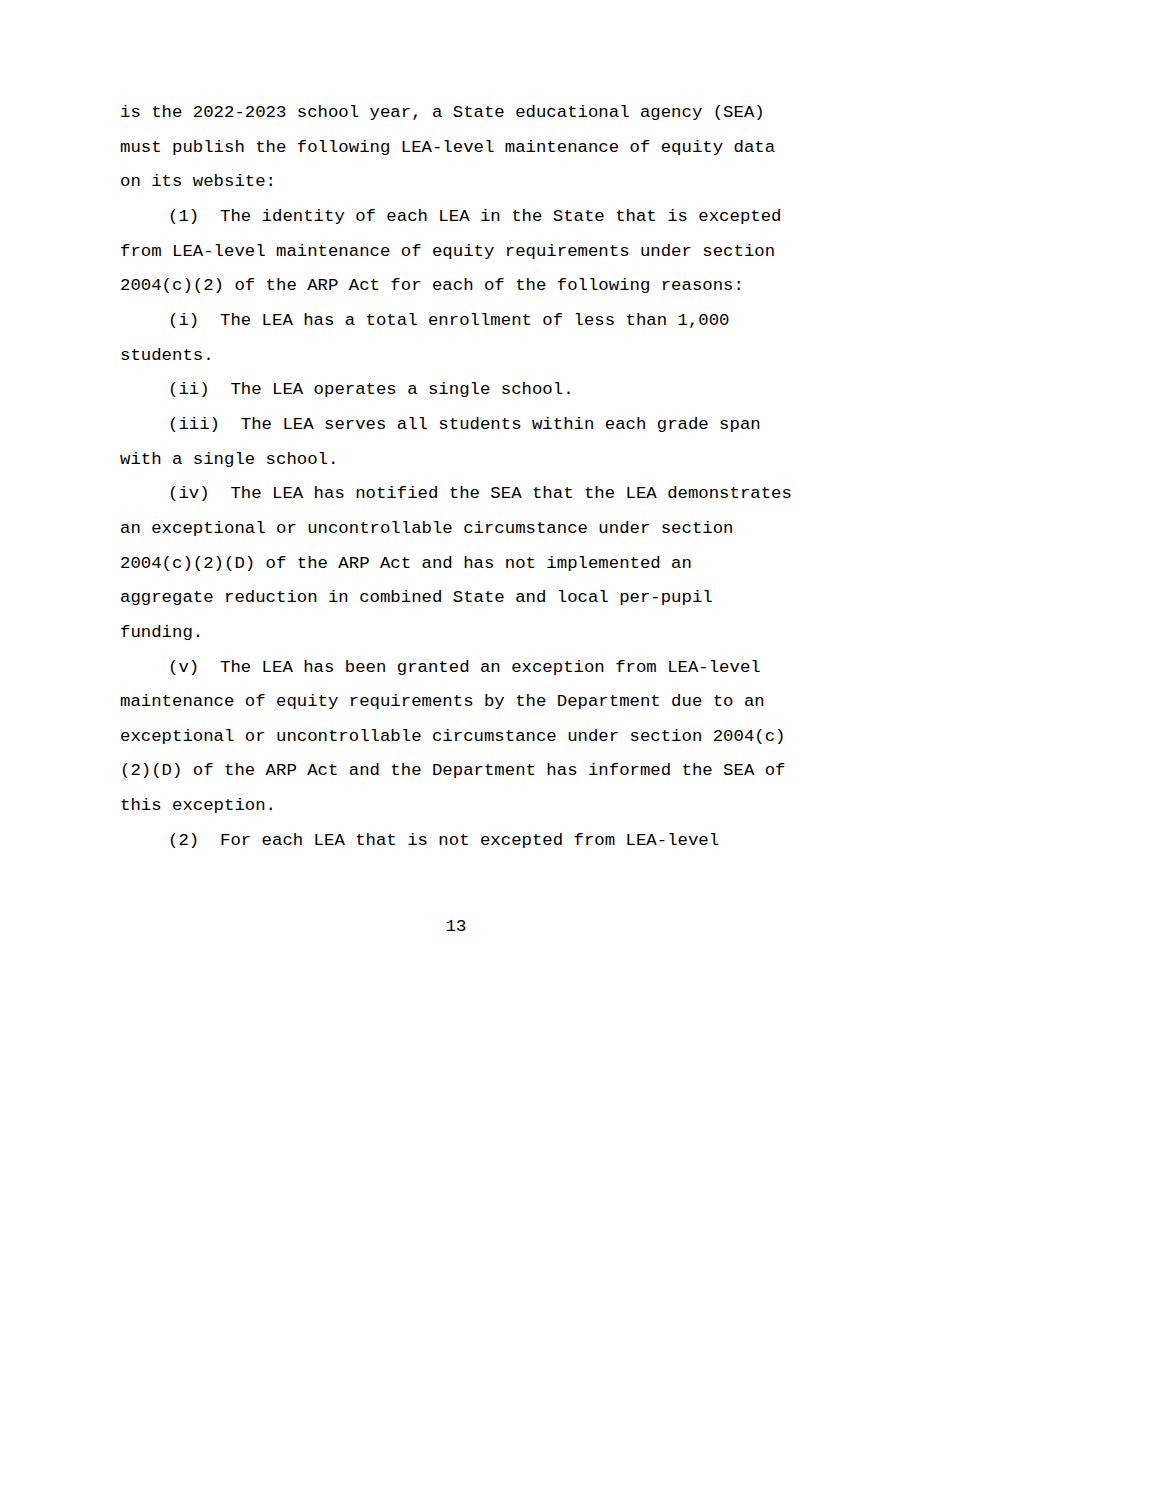is the 2022-2023 school year, a State educational agency (SEA) must publish the following LEA-level maintenance of equity data on its website:
(1) The identity of each LEA in the State that is excepted from LEA-level maintenance of equity requirements under section 2004(c)(2) of the ARP Act for each of the following reasons:
(i) The LEA has a total enrollment of less than 1,000 students.
(ii) The LEA operates a single school.
(iii) The LEA serves all students within each grade span with a single school.
(iv) The LEA has notified the SEA that the LEA demonstrates an exceptional or uncontrollable circumstance under section 2004(c)(2)(D) of the ARP Act and has not implemented an aggregate reduction in combined State and local per-pupil funding.
(v) The LEA has been granted an exception from LEA-level maintenance of equity requirements by the Department due to an exceptional or uncontrollable circumstance under section 2004(c)(2)(D) of the ARP Act and the Department has informed the SEA of this exception.
(2) For each LEA that is not excepted from LEA-level
13